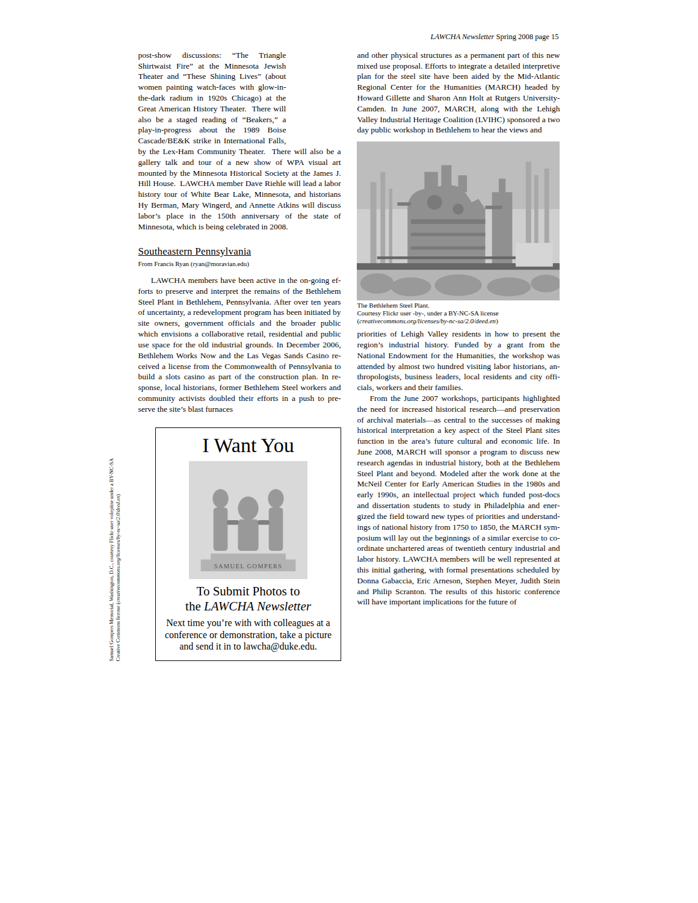LAWCHA Newsletter Spring 2008 page 15
post-show discussions: “The Triangle Shirtwaist Fire” at the Minnesota Jewish Theater and “These Shining Lives” (about women painting watch-faces with glow-in-the-dark radium in 1920s Chicago) at the Great American History Theater. There will also be a staged reading of “Beakers,” a play-in-progress about the 1989 Boise Cascade/BE&K strike in International Falls, by the Lex-Ham Community Theater. There will also be a gallery talk and tour of a new show of WPA visual art mounted by the Minnesota Historical Society at the James J. Hill House. LAWCHA member Dave Riehle will lead a labor history tour of White Bear Lake, Minnesota, and historians Hy Berman, Mary Wingerd, and Annette Atkins will discuss labor’s place in the 150th anniversary of the state of Minnesota, which is being celebrated in 2008.
Southeastern Pennsylvania
From Francis Ryan (ryan@moravian.edu)
LAWCHA members have been active in the on-going efforts to preserve and interpret the remains of the Bethlehem Steel Plant in Bethlehem, Pennsylvania. After over ten years of uncertainty, a redevelopment program has been initiated by site owners, government officials and the broader public which envisions a collaborative retail, residential and public use space for the old industrial grounds. In December 2006, Bethlehem Works Now and the Las Vegas Sands Casino received a license from the Commonwealth of Pennsylvania to build a slots casino as part of the construction plan. In response, local historians, former Bethlehem Steel workers and community activists doubled their efforts in a push to preserve the site’s blast furnaces
Samuel Gompers Memorial, Washington, D.C., courtesy Flickr user volepitne under a BY-NC-SA
Creative Commons license (creativecommons.org/licenses/by-nc-sa/2.0/deed.en)
I Want You
To Submit Photos to
the LAWCHA Newsletter
Next time you’re with with colleagues at a conference or demonstration, take a picture and send it in to lawcha@duke.edu.
and other physical structures as a permanent part of this new mixed use proposal. Efforts to integrate a detailed interpretive plan for the steel site have been aided by the Mid-Atlantic Regional Center for the Humanities (MARCH) headed by Howard Gillette and Sharon Ann Holt at Rutgers University-Camden. In June 2007, MARCH, along with the Lehigh Valley Industrial Heritage Coalition (LVIHC) sponsored a two day public workshop in Bethlehem to hear the views and
The Bethlehem Steel Plant.
Courtesy Flickr user -by-, under a BY-NC-SA license (creativecommons.org/licenses/by-nc-sa/2.0/deed.en)
priorities of Lehigh Valley residents in how to present the region’s industrial history. Funded by a grant from the National Endowment for the Humanities, the workshop was attended by almost two hundred visiting labor historians, anthropologists, business leaders, local residents and city officials, workers and their families.
From the June 2007 workshops, participants highlighted the need for increased historical research—and preservation of archival materials—as central to the successes of making historical interpretation a key aspect of the Steel Plant sites function in the area’s future cultural and economic life. In June 2008, MARCH will sponsor a program to discuss new research agendas in industrial history, both at the Bethlehem Steel Plant and beyond. Modeled after the work done at the McNeil Center for Early American Studies in the 1980s and early 1990s, an intellectual project which funded post-docs and dissertation students to study in Philadelphia and energized the field toward new types of priorities and understandings of national history from 1750 to 1850, the MARCH symposium will lay out the beginnings of a similar exercise to coordinate unchartered areas of twentieth century industrial and labor history. LAWCHA members will be well represented at this initial gathering, with formal presentations scheduled by Donna Gabaccia, Eric Arneson, Stephen Meyer, Judith Stein and Philip Scranton. The results of this historic conference will have important implications for the future of